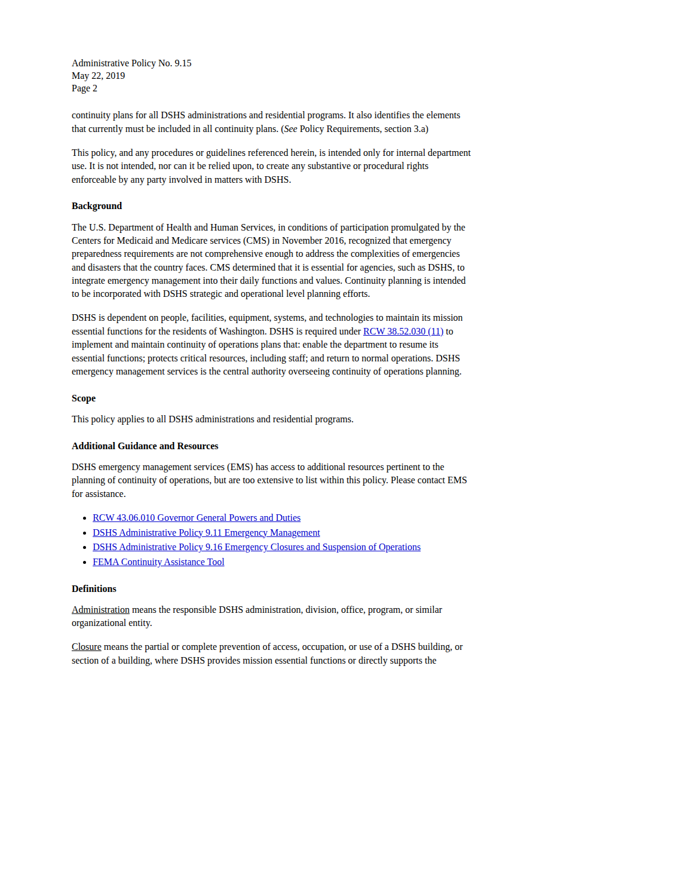Administrative Policy No. 9.15
May 22, 2019
Page 2
continuity plans for all DSHS administrations and residential programs. It also identifies the elements that currently must be included in all continuity plans. (See Policy Requirements, section 3.a)
This policy, and any procedures or guidelines referenced herein, is intended only for internal department use. It is not intended, nor can it be relied upon, to create any substantive or procedural rights enforceable by any party involved in matters with DSHS.
Background
The U.S. Department of Health and Human Services, in conditions of participation promulgated by the Centers for Medicaid and Medicare services (CMS) in November 2016, recognized that emergency preparedness requirements are not comprehensive enough to address the complexities of emergencies and disasters that the country faces. CMS determined that it is essential for agencies, such as DSHS, to integrate emergency management into their daily functions and values. Continuity planning is intended to be incorporated with DSHS strategic and operational level planning efforts.
DSHS is dependent on people, facilities, equipment, systems, and technologies to maintain its mission essential functions for the residents of Washington. DSHS is required under RCW 38.52.030 (11) to implement and maintain continuity of operations plans that: enable the department to resume its essential functions; protects critical resources, including staff; and return to normal operations. DSHS emergency management services is the central authority overseeing continuity of operations planning.
Scope
This policy applies to all DSHS administrations and residential programs.
Additional Guidance and Resources
DSHS emergency management services (EMS) has access to additional resources pertinent to the planning of continuity of operations, but are too extensive to list within this policy. Please contact EMS for assistance.
RCW 43.06.010 Governor General Powers and Duties
DSHS Administrative Policy 9.11 Emergency Management
DSHS Administrative Policy 9.16 Emergency Closures and Suspension of Operations
FEMA Continuity Assistance Tool
Definitions
Administration means the responsible DSHS administration, division, office, program, or similar organizational entity.
Closure means the partial or complete prevention of access, occupation, or use of a DSHS building, or section of a building, where DSHS provides mission essential functions or directly supports the